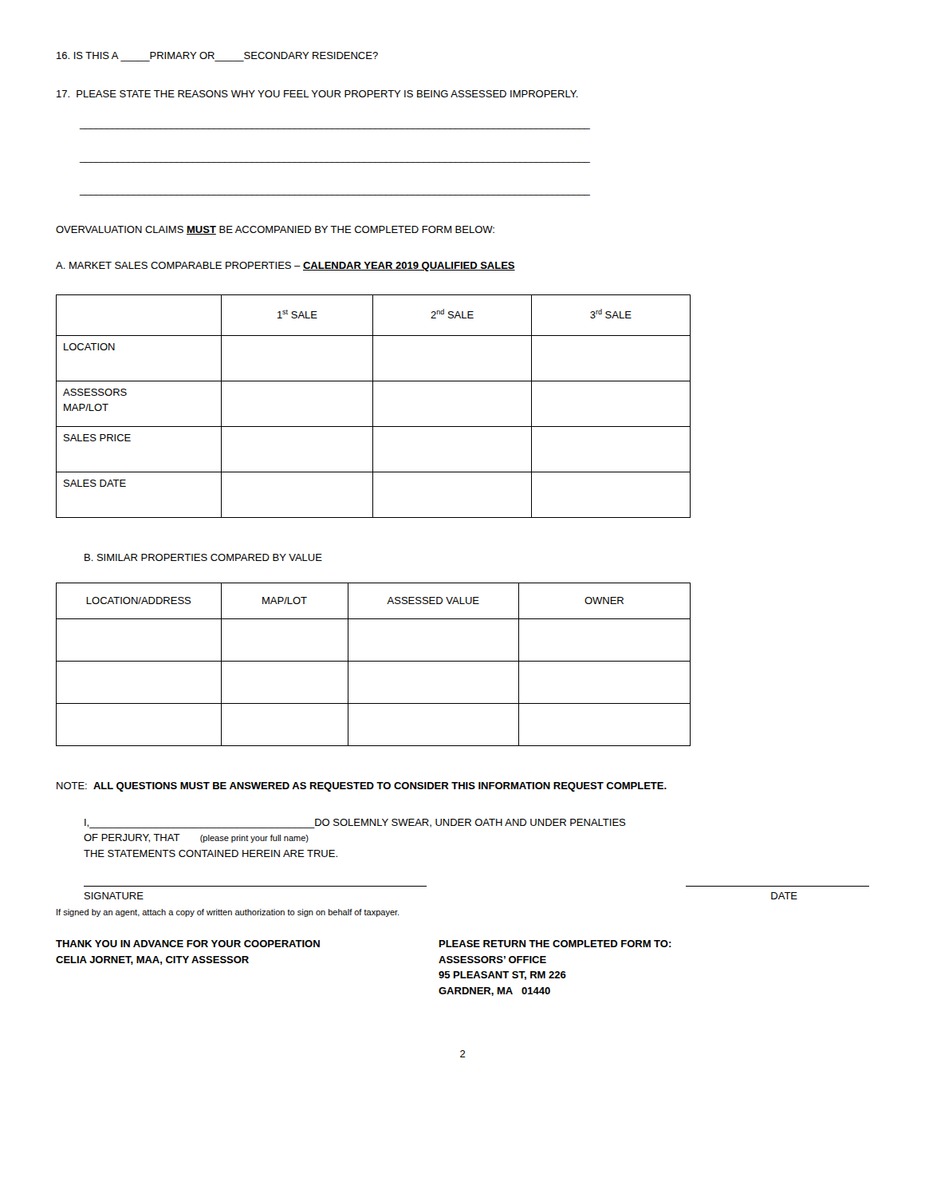16. IS THIS A _____PRIMARY OR_____SECONDARY RESIDENCE?
17. PLEASE STATE THE REASONS WHY YOU FEEL YOUR PROPERTY IS BEING ASSESSED IMPROPERLY.
_______________________________________________________________________________________________
_______________________________________________________________________________________________
_______________________________________________________________________________________________
OVERVALUATION CLAIMS MUST BE ACCOMPANIED BY THE COMPLETED FORM BELOW:
A. MARKET SALES COMPARABLE PROPERTIES – CALENDAR YEAR 2019 QUALIFIED SALES
| | 1 st SALE | 2 nd SALE | 3 rd SALE |
| LOCATION | | | |
| ASSESSORS MAP/LOT | | | |
| SALES PRICE | | | |
| SALES DATE | | | |
B. SIMILAR PROPERTIES COMPARED BY VALUE
| LOCATION/ADDRESS | MAP/LOT | ASSESSED VALUE | OWNER |
NOTE: ALL QUESTIONS MUST BE ANSWERED AS REQUESTED TO CONSIDER THIS INFORMATION REQUEST COMPLETE.
I,_______________________________________DO SOLEMNLY SWEAR, UNDER OATH AND UNDER PENALTIES
OF PERJURY, THAT (please print your full name)
THE STATEMENTS CONTAINED HEREIN ARE TRUE.
SIGNATURE DATE
If signed by an agent, attach a copy of written authorization to sign on behalf of taxpayer.
THANK YOU IN ADVANCE FOR YOUR COOPERATION
CELIA JORNET, MAA, CITY ASSESSOR
PLEASE RETURN THE COMPLETED FORM TO:
ASSESSORS’ OFFICE
95 PLEASANT ST, RM 226
GARDNER, MA 01440
2